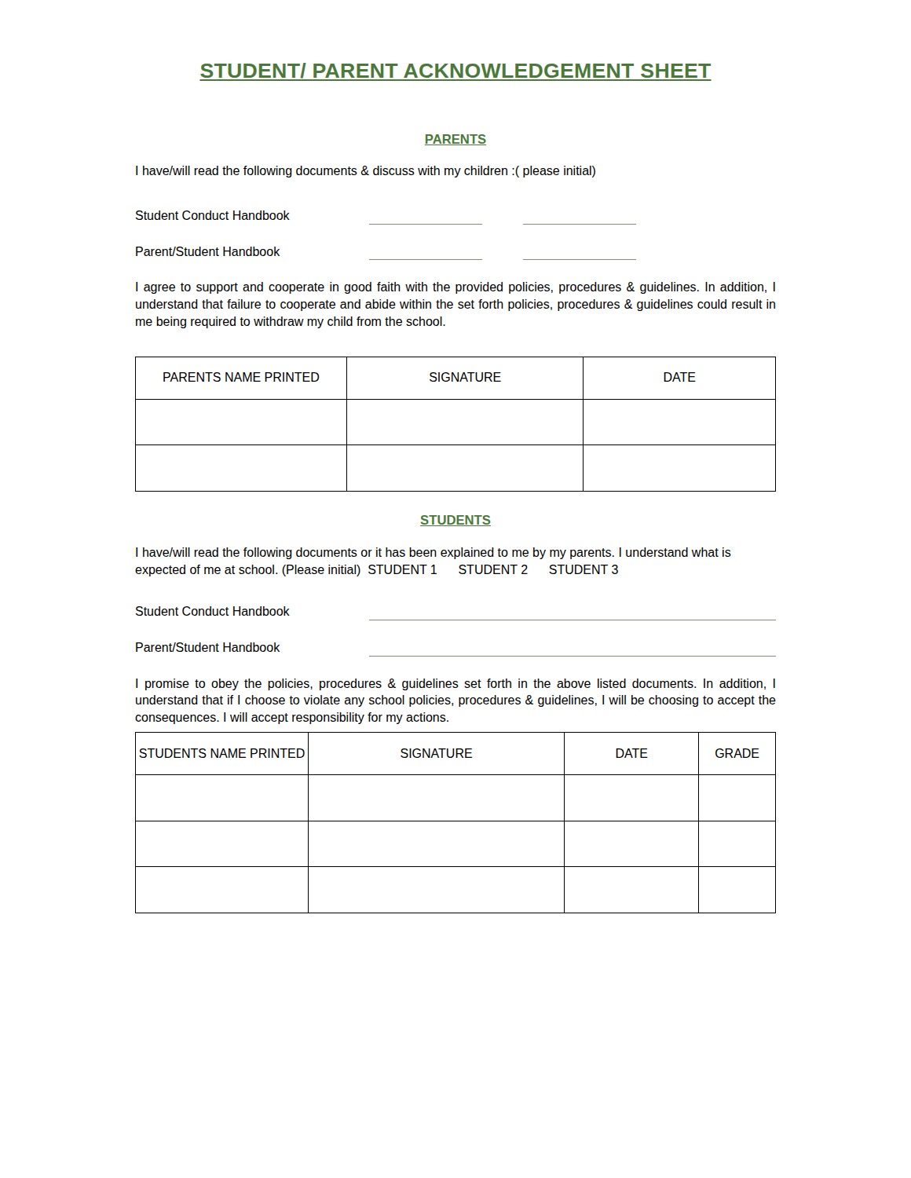STUDENT/ PARENT ACKNOWLEDGEMENT SHEET
PARENTS
I have/will read the following documents & discuss with my children :( please initial)
Student Conduct Handbook
Parent/Student Handbook
I agree to support and cooperate in good faith with the provided policies, procedures & guidelines. In addition, I understand that failure to cooperate and abide within the set forth policies, procedures & guidelines could result in me being required to withdraw my child from the school.
| PARENTS NAME PRINTED | SIGNATURE | DATE |
| --- | --- | --- |
STUDENTS
I have/will read the following documents or it has been explained to me by my parents. I understand what is expected of me at school. (Please initial) STUDENT 1 STUDENT 2 STUDENT 3
Student Conduct Handbook
Parent/Student Handbook
I promise to obey the policies, procedures & guidelines set forth in the above listed documents. In addition, I understand that if I choose to violate any school policies, procedures & guidelines, I will be choosing to accept the consequences. I will accept responsibility for my actions.
| STUDENTS NAME PRINTED | SIGNATURE | DATE | GRADE |
| --- | --- | --- | --- |